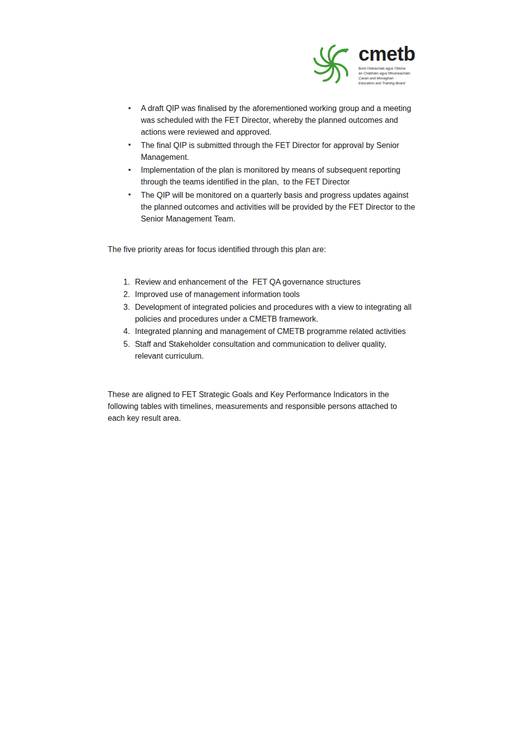cmetb
Bord Oideachais agus Oiliúna
an Chabháin agus Mhuineacháin
Cavan and Monaghan
Education and Training Board
A draft QIP was finalised by the aforementioned working group and a meeting was scheduled with the FET Director, whereby the planned outcomes and actions were reviewed and approved.
The final QIP is submitted through the FET Director for approval by Senior Management.
Implementation of the plan is monitored by means of subsequent reporting through the teams identified in the plan, to the FET Director
The QIP will be monitored on a quarterly basis and progress updates against the planned outcomes and activities will be provided by the FET Director to the Senior Management Team.
The five priority areas for focus identified through this plan are:
Review and enhancement of the FET QA governance structures
Improved use of management information tools
Development of integrated policies and procedures with a view to integrating all policies and procedures under a CMETB framework.
Integrated planning and management of CMETB programme related activities
Staff and Stakeholder consultation and communication to deliver quality, relevant curriculum.
These are aligned to FET Strategic Goals and Key Performance Indicators in the following tables with timelines, measurements and responsible persons attached to each key result area.